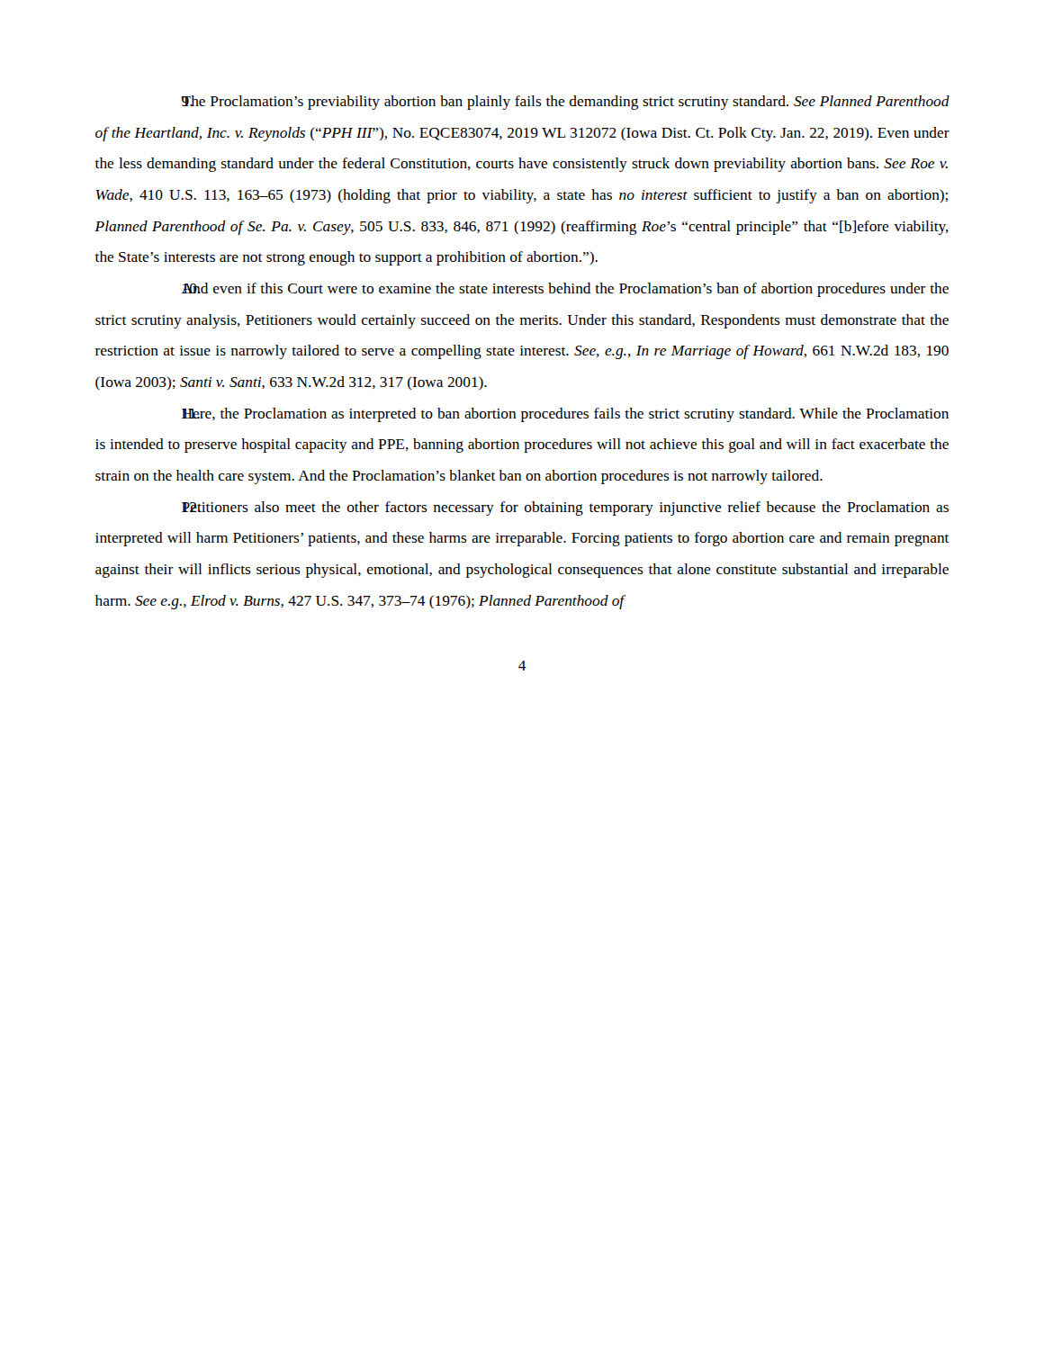9. The Proclamation’s previability abortion ban plainly fails the demanding strict scrutiny standard. See Planned Parenthood of the Heartland, Inc. v. Reynolds (“PPH III”), No. EQCE83074, 2019 WL 312072 (Iowa Dist. Ct. Polk Cty. Jan. 22, 2019). Even under the less demanding standard under the federal Constitution, courts have consistently struck down previability abortion bans. See Roe v. Wade, 410 U.S. 113, 163–65 (1973) (holding that prior to viability, a state has no interest sufficient to justify a ban on abortion); Planned Parenthood of Se. Pa. v. Casey, 505 U.S. 833, 846, 871 (1992) (reaffirming Roe’s “central principle” that “[b]efore viability, the State’s interests are not strong enough to support a prohibition of abortion.”).
10. And even if this Court were to examine the state interests behind the Proclamation’s ban of abortion procedures under the strict scrutiny analysis, Petitioners would certainly succeed on the merits. Under this standard, Respondents must demonstrate that the restriction at issue is narrowly tailored to serve a compelling state interest. See, e.g., In re Marriage of Howard, 661 N.W.2d 183, 190 (Iowa 2003); Santi v. Santi, 633 N.W.2d 312, 317 (Iowa 2001).
11. Here, the Proclamation as interpreted to ban abortion procedures fails the strict scrutiny standard. While the Proclamation is intended to preserve hospital capacity and PPE, banning abortion procedures will not achieve this goal and will in fact exacerbate the strain on the health care system. And the Proclamation’s blanket ban on abortion procedures is not narrowly tailored.
12. Petitioners also meet the other factors necessary for obtaining temporary injunctive relief because the Proclamation as interpreted will harm Petitioners’ patients, and these harms are irreparable. Forcing patients to forgo abortion care and remain pregnant against their will inflicts serious physical, emotional, and psychological consequences that alone constitute substantial and irreparable harm. See e.g., Elrod v. Burns, 427 U.S. 347, 373–74 (1976); Planned Parenthood of
4